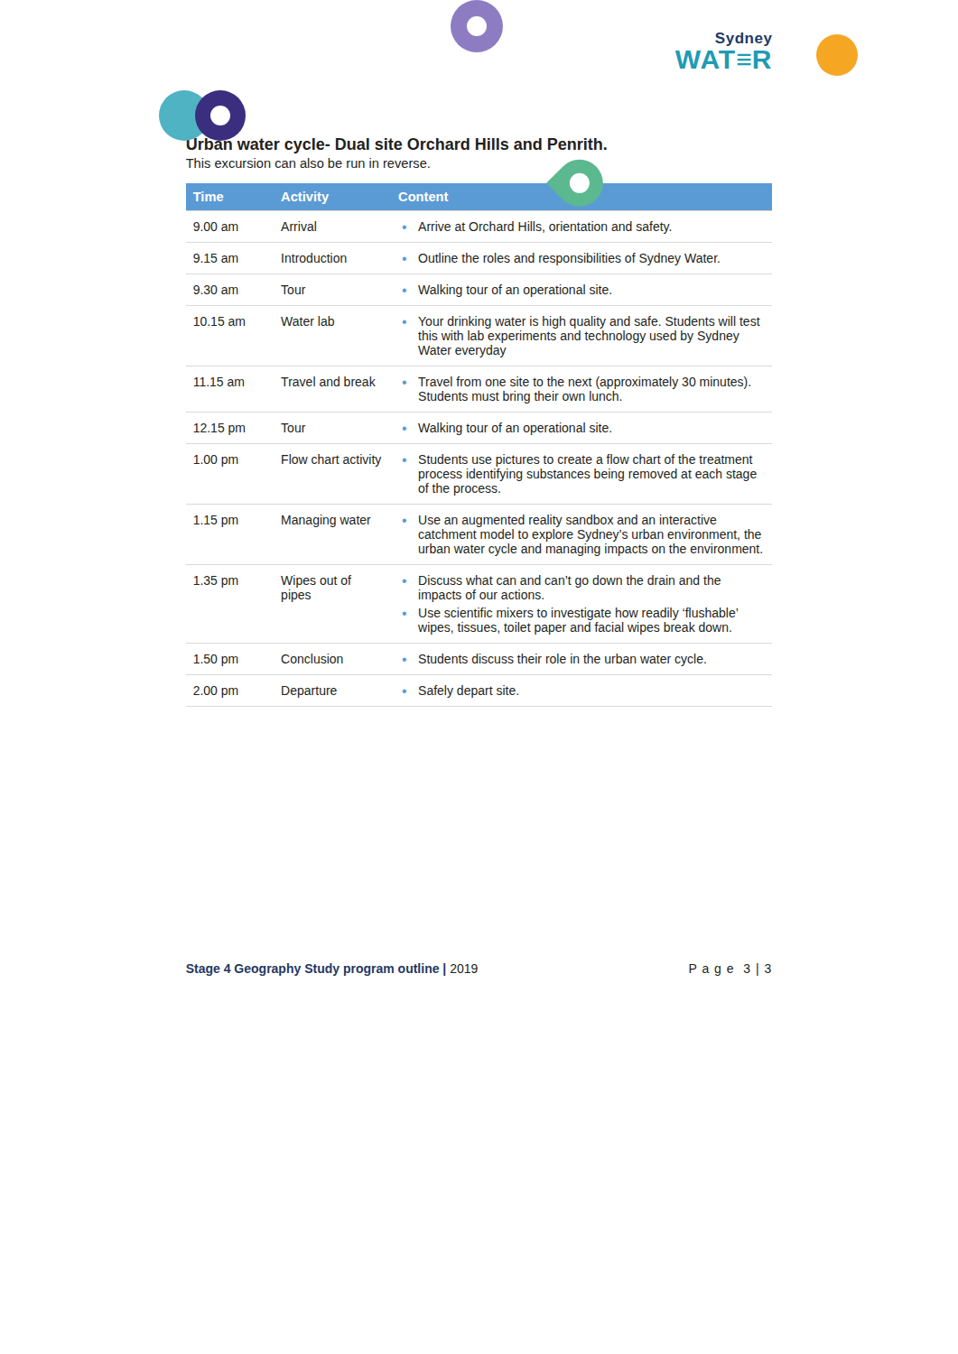Sydney
WAT≡R
Urban water cycle- Dual site Orchard Hills and Penrith.
This excursion can also be run in reverse.
| Time | Activity | Content |
| --- | --- | --- |
| 9.00 am | Arrival | Arrive at Orchard Hills, orientation and safety. |
| 9.15 am | Introduction | Outline the roles and responsibilities of Sydney Water. |
| 9.30 am | Tour | Walking tour of an operational site. |
| 10.15 am | Water lab | Your drinking water is high quality and safe. Students will test this with lab experiments and technology used by Sydney Water everyday |
| 11.15 am | Travel and break | Travel from one site to the next (approximately 30 minutes). Students must bring their own lunch. |
| 12.15 pm | Tour | Walking tour of an operational site. |
| 1.00 pm | Flow chart activity | Students use pictures to create a flow chart of the treatment process identifying substances being removed at each stage of the process. |
| 1.15 pm | Managing water | Use an augmented reality sandbox and an interactive catchment model to explore Sydney’s urban environment, the urban water cycle and managing impacts on the environment. |
| 1.35 pm | Wipes out of pipes | Discuss what can and can’t go down the drain and the impacts of our actions. Use scientific mixers to investigate how readily ‘flushable’ wipes, tissues, toilet paper and facial wipes break down. |
| 1.50 pm | Conclusion | Students discuss their role in the urban water cycle. |
| 2.00 pm | Departure | Safely depart site. |
Stage 4 Geography Study program outline | 2019
P a g e 3 | 3